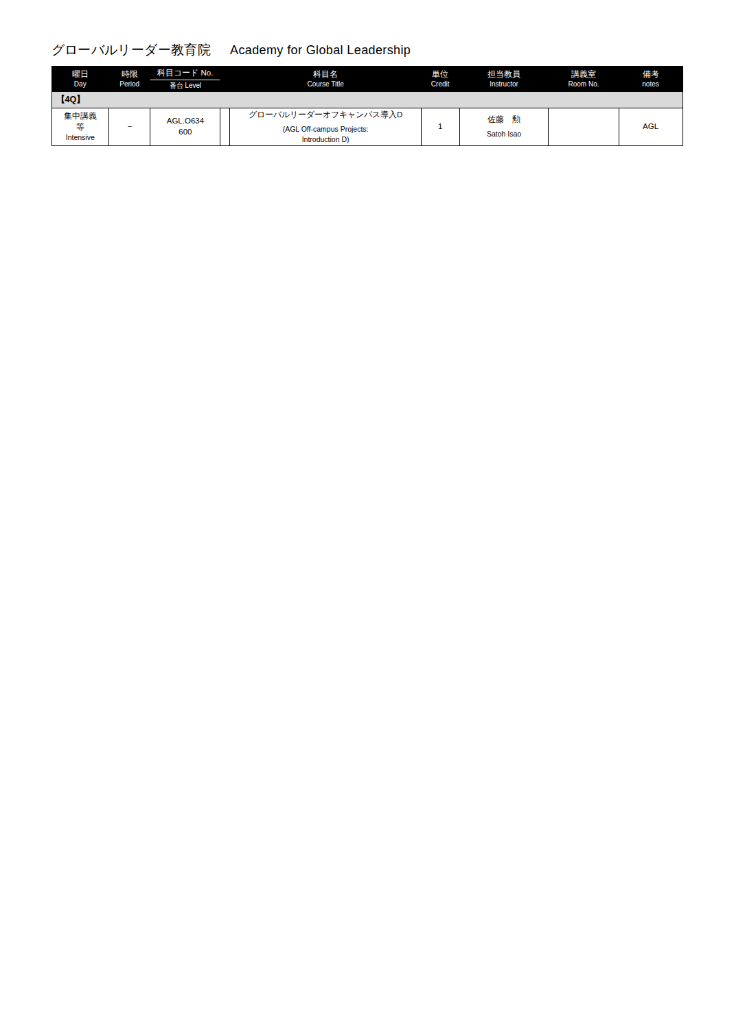グローバルリーダー教育院Academy for Global Leadership
| 曜日 Day | 時限 Period | 科目コード No. 番台 Level | | 科目名 Course Title | 単位 Credit | 担当教員 Instructor | 講義室 Room No. | 備考 notes |
| --- | --- | --- | --- | --- | --- | --- | --- | --- |
| 【4Q】 |
| 集中講義 等 Intensive | － | AGL.O634 600 | | グローバルリーダーオフキャンパス導入D (AGL Off-campus Projects: Introduction D) | 1 | 佐藤 勲 Satoh Isao | | AGL |